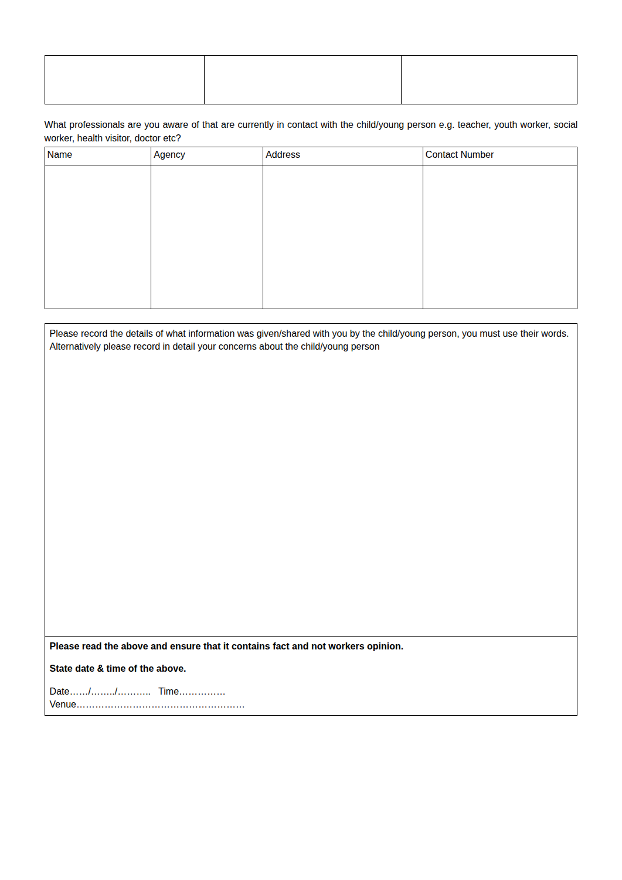What professionals are you aware of that are currently in contact with the child/young person e.g. teacher, youth worker, social worker, health visitor, doctor etc?
| Name | Agency | Address | Contact Number |
| --- | --- | --- | --- |
| Please record the details of what information was given/shared with you by the child/young person, you must use their words. Alternatively please record in detail your concerns about the child/young person |
| Please read the above and ensure that it contains fact and not workers opinion. State date & time of the above. Date……/……../……….. Time…………… Venue……………………………………………… |